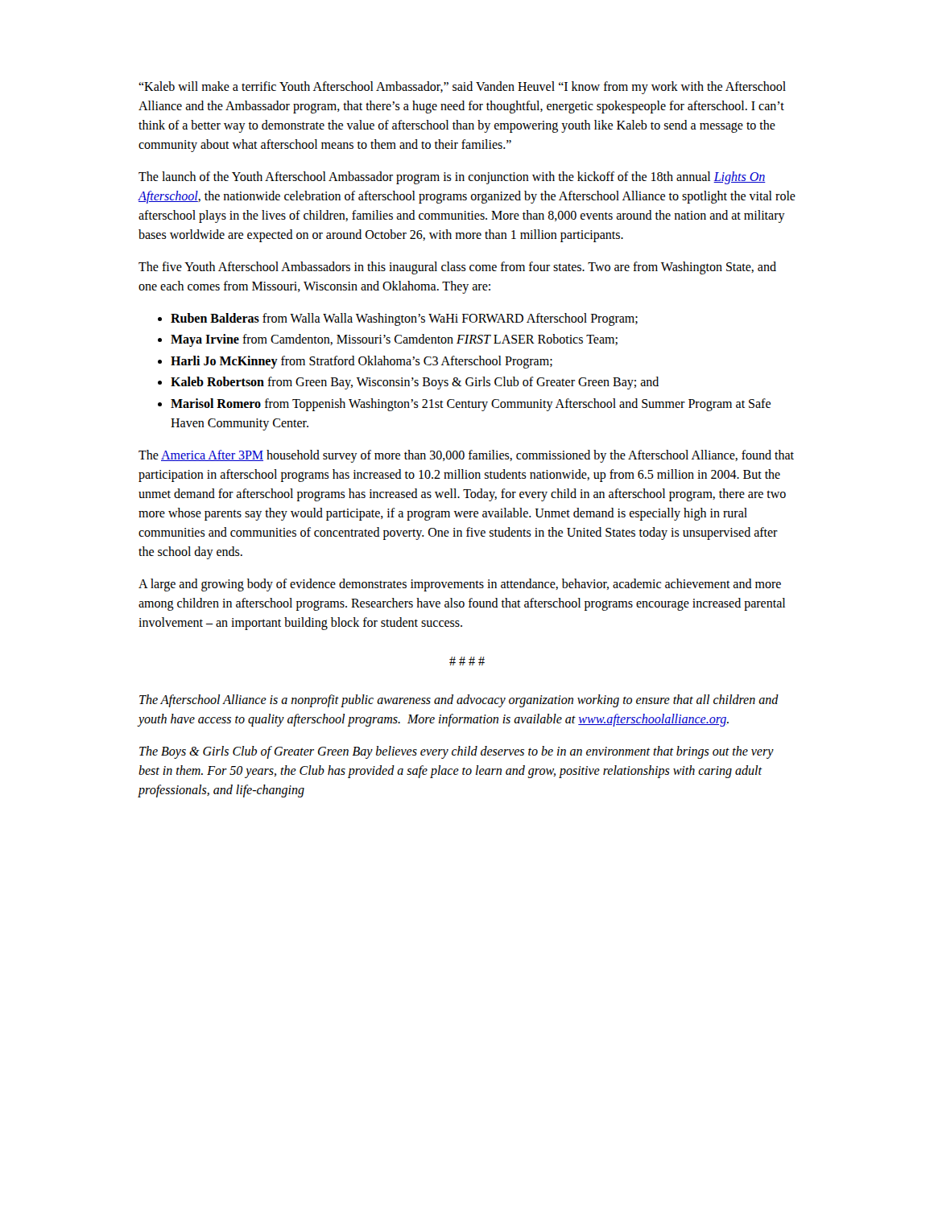“Kaleb will make a terrific Youth Afterschool Ambassador,” said Vanden Heuvel “I know from my work with the Afterschool Alliance and the Ambassador program, that there’s a huge need for thoughtful, energetic spokespeople for afterschool. I can’t think of a better way to demonstrate the value of afterschool than by empowering youth like Kaleb to send a message to the community about what afterschool means to them and to their families.”
The launch of the Youth Afterschool Ambassador program is in conjunction with the kickoff of the 18th annual Lights On Afterschool, the nationwide celebration of afterschool programs organized by the Afterschool Alliance to spotlight the vital role afterschool plays in the lives of children, families and communities. More than 8,000 events around the nation and at military bases worldwide are expected on or around October 26, with more than 1 million participants.
The five Youth Afterschool Ambassadors in this inaugural class come from four states. Two are from Washington State, and one each comes from Missouri, Wisconsin and Oklahoma. They are:
Ruben Balderas from Walla Walla Washington’s WaHi FORWARD Afterschool Program;
Maya Irvine from Camdenton, Missouri’s Camdenton FIRST LASER Robotics Team;
Harli Jo McKinney from Stratford Oklahoma’s C3 Afterschool Program;
Kaleb Robertson from Green Bay, Wisconsin’s Boys & Girls Club of Greater Green Bay; and
Marisol Romero from Toppenish Washington’s 21st Century Community Afterschool and Summer Program at Safe Haven Community Center.
The America After 3PM household survey of more than 30,000 families, commissioned by the Afterschool Alliance, found that participation in afterschool programs has increased to 10.2 million students nationwide, up from 6.5 million in 2004. But the unmet demand for afterschool programs has increased as well. Today, for every child in an afterschool program, there are two more whose parents say they would participate, if a program were available. Unmet demand is especially high in rural communities and communities of concentrated poverty. One in five students in the United States today is unsupervised after the school day ends.
A large and growing body of evidence demonstrates improvements in attendance, behavior, academic achievement and more among children in afterschool programs. Researchers have also found that afterschool programs encourage increased parental involvement – an important building block for student success.
# # # #
The Afterschool Alliance is a nonprofit public awareness and advocacy organization working to ensure that all children and youth have access to quality afterschool programs. More information is available at www.afterschoolalliance.org.
The Boys & Girls Club of Greater Green Bay believes every child deserves to be in an environment that brings out the very best in them. For 50 years, the Club has provided a safe place to learn and grow, positive relationships with caring adult professionals, and life-changing